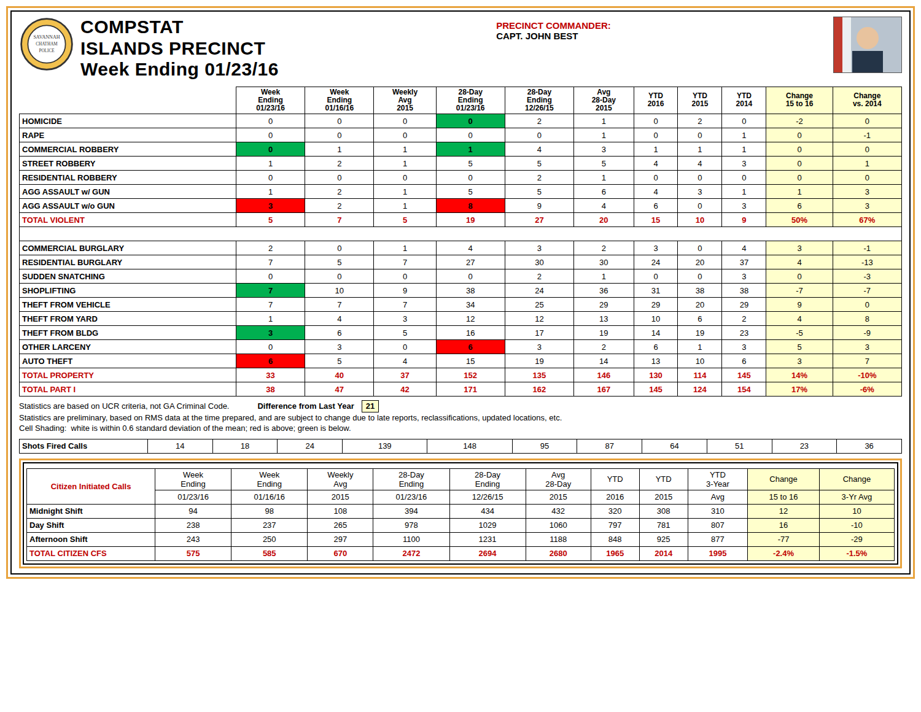COMPSTAT
ISLANDS PRECINCT
Week Ending 01/23/16
PRECINCT COMMANDER:
CAPT. JOHN BEST
| | Week Ending 01/23/16 | Week Ending 01/16/16 | Weekly Avg 2015 | 28-Day Ending 01/23/16 | 28-Day Ending 12/26/15 | Avg 28-Day 2015 | YTD 2016 | YTD 2015 | YTD 2014 | Change 15 to 16 | Change vs. 2014 |
| --- | --- | --- | --- | --- | --- | --- | --- | --- | --- | --- | --- |
| HOMICIDE | 0 | 0 | 0 | 0 | 2 | 1 | 0 | 2 | 0 | -2 | 0 |
| RAPE | 0 | 0 | 0 | 0 | 0 | 1 | 0 | 0 | 1 | 0 | -1 |
| COMMERCIAL ROBBERY | 0 | 1 | 1 | 1 | 4 | 3 | 1 | 1 | 1 | 0 | 0 |
| STREET ROBBERY | 1 | 2 | 1 | 5 | 5 | 5 | 4 | 4 | 3 | 0 | 1 |
| RESIDENTIAL ROBBERY | 0 | 0 | 0 | 0 | 2 | 1 | 0 | 0 | 0 | 0 | 0 |
| AGG ASSAULT w/ GUN | 1 | 2 | 1 | 5 | 5 | 6 | 4 | 3 | 1 | 1 | 3 |
| AGG ASSAULT w/o GUN | 3 | 2 | 1 | 8 | 9 | 4 | 6 | 0 | 3 | 6 | 3 |
| TOTAL VIOLENT | 5 | 7 | 5 | 19 | 27 | 20 | 15 | 10 | 9 | 50% | 67% |
| COMMERCIAL BURGLARY | 2 | 0 | 1 | 4 | 3 | 2 | 3 | 0 | 4 | 3 | -1 |
| RESIDENTIAL BURGLARY | 7 | 5 | 7 | 27 | 30 | 30 | 24 | 20 | 37 | 4 | -13 |
| SUDDEN SNATCHING | 0 | 0 | 0 | 0 | 2 | 1 | 0 | 0 | 3 | 0 | -3 |
| SHOPLIFTING | 7 | 10 | 9 | 38 | 24 | 36 | 31 | 38 | 38 | -7 | -7 |
| THEFT FROM VEHICLE | 7 | 7 | 7 | 34 | 25 | 29 | 29 | 20 | 29 | 9 | 0 |
| THEFT FROM YARD | 1 | 4 | 3 | 12 | 12 | 13 | 10 | 6 | 2 | 4 | 8 |
| THEFT FROM BLDG | 3 | 6 | 5 | 16 | 17 | 19 | 14 | 19 | 23 | -5 | -9 |
| OTHER LARCENY | 0 | 3 | 0 | 6 | 3 | 2 | 6 | 1 | 3 | 5 | 3 |
| AUTO THEFT | 6 | 5 | 4 | 15 | 19 | 14 | 13 | 10 | 6 | 3 | 7 |
| TOTAL PROPERTY | 33 | 40 | 37 | 152 | 135 | 146 | 130 | 114 | 145 | 14% | -10% |
| TOTAL PART I | 38 | 47 | 42 | 171 | 162 | 167 | 145 | 124 | 154 | 17% | -6% |
Statistics are based on UCR criteria, not GA Criminal Code. Difference from Last Year 21
Statistics are preliminary, based on RMS data at the time prepared, and are subject to change due to late reports, reclassifications, updated locations, etc.
Cell Shading: white is within 0.6 standard deviation of the mean; red is above; green is below.
| Shots Fired Calls | 14 | 18 | 24 | 139 | 148 | 95 | 87 | 64 | 51 | 23 | 36 |
| Citizen Initiated Calls | Week Ending | Week Ending | Weekly Avg | 28-Day Ending | 28-Day Ending | Avg 28-Day | YTD | YTD | YTD 3-Year | Change | Change |
| 01/23/16 | 01/16/16 | 2015 | 01/23/16 | 12/26/15 | 2015 | 2016 | 2015 | Avg | 15 to 16 | 3-Yr Avg |
| Midnight Shift | 94 | 98 | 108 | 394 | 434 | 432 | 320 | 308 | 310 | 12 | 10 |
| Day Shift | 238 | 237 | 265 | 978 | 1029 | 1060 | 797 | 781 | 807 | 16 | -10 |
| Afternoon Shift | 243 | 250 | 297 | 1100 | 1231 | 1188 | 848 | 925 | 877 | -77 | -29 |
| TOTAL CITIZEN CFS | 575 | 585 | 670 | 2472 | 2694 | 2680 | 1965 | 2014 | 1995 | -2.4% | -1.5% |